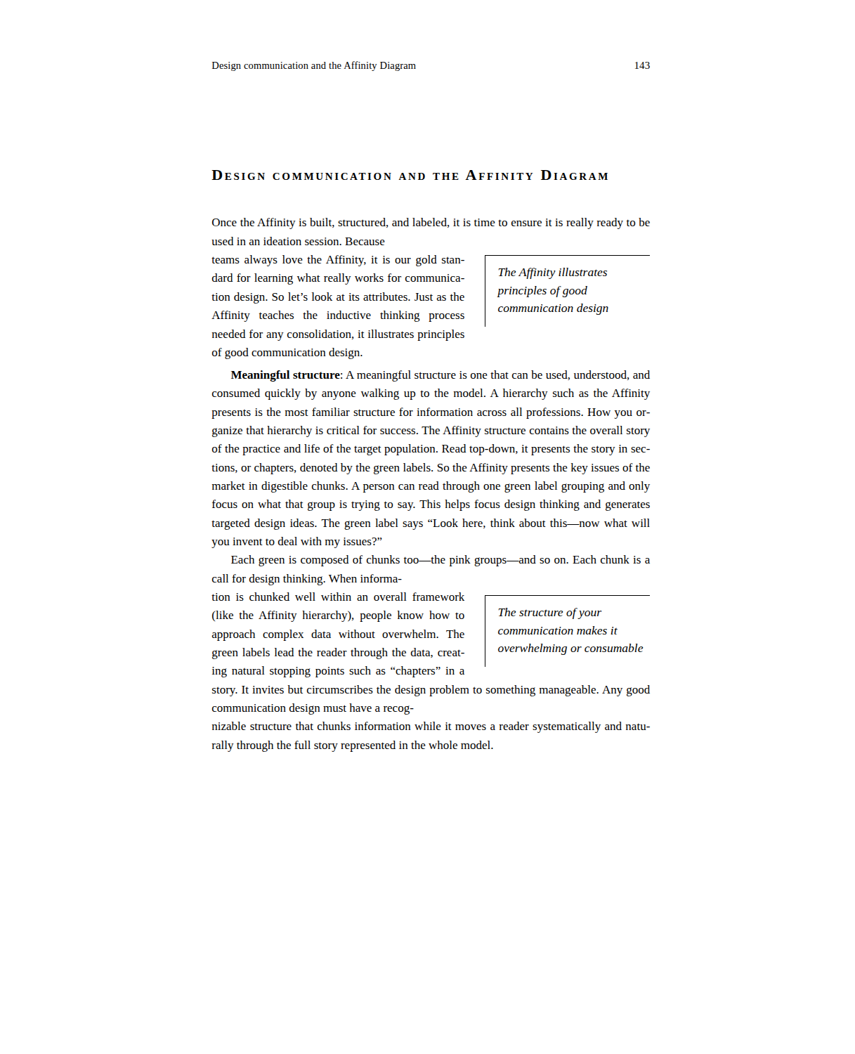Design communication and the Affinity Diagram 143
Design communication and the Affinity Diagram
Once the Affinity is built, structured, and labeled, it is time to ensure it is really ready to be used in an ideation session. Because
The Affinity illustrates principles of good communication design
teams always love the Affinity, it is our gold standard for learning what really works for communication design. So let’s look at its attributes. Just as the Affinity teaches the inductive thinking process needed for any consolidation, it illustrates principles of good communication design.
Meaningful structure: A meaningful structure is one that can be used, understood, and consumed quickly by anyone walking up to the model. A hierarchy such as the Affinity presents is the most familiar structure for information across all professions. How you organize that hierarchy is critical for success. The Affinity structure contains the overall story of the practice and life of the target population. Read top-down, it presents the story in sections, or chapters, denoted by the green labels. So the Affinity presents the key issues of the market in digestible chunks. A person can read through one green label grouping and only focus on what that group is trying to say. This helps focus design thinking and generates targeted design ideas. The green label says “Look here, think about this—now what will you invent to deal with my issues?”
Each green is composed of chunks too—the pink groups—and so on. Each chunk is a call for design thinking. When informa-
The structure of your communication makes it overwhelming or consumable
tion is chunked well within an overall framework (like the Affinity hierarchy), people know how to approach complex data without overwhelm. The green labels lead the reader through the data, creating natural stopping points such as “chapters” in a story. It invites but circumscribes the design problem to something manageable. Any good communication design must have a recog-
nizable structure that chunks information while it moves a reader systematically and naturally through the full story represented in the whole model.